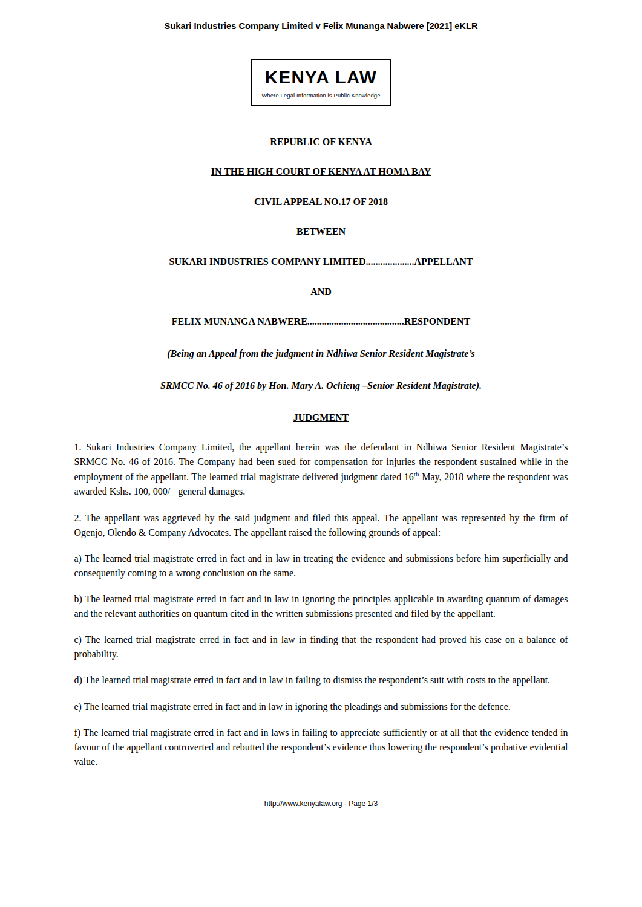Sukari Industries Company Limited v Felix Munanga Nabwere [2021] eKLR
KENYA LAW
Where Legal Information is Public Knowledge
REPUBLIC OF KENYA
IN THE HIGH COURT OF KENYA AT HOMA BAY
CIVIL APPEAL NO.17 OF 2018
BETWEEN
SUKARI INDUSTRIES COMPANY LIMITED....................APPELLANT
AND
FELIX MUNANGA NABWERE........................................RESPONDENT
(Being an Appeal from the judgment in Ndhiwa Senior Resident Magistrate’s
SRMCC No. 46 of 2016 by Hon. Mary A. Ochieng –Senior Resident Magistrate).
JUDGMENT
1. Sukari Industries Company Limited, the appellant herein was the defendant in Ndhiwa Senior Resident Magistrate’s SRMCC No. 46 of 2016. The Company had been sued for compensation for injuries the respondent sustained while in the employment of the appellant. The learned trial magistrate delivered judgment dated 16th May, 2018 where the respondent was awarded Kshs. 100, 000/= general damages.
2. The appellant was aggrieved by the said judgment and filed this appeal. The appellant was represented by the firm of Ogenjo, Olendo & Company Advocates. The appellant raised the following grounds of appeal:
a) The learned trial magistrate erred in fact and in law in treating the evidence and submissions before him superficially and consequently coming to a wrong conclusion on the same.
b) The learned trial magistrate erred in fact and in law in ignoring the principles applicable in awarding quantum of damages and the relevant authorities on quantum cited in the written submissions presented and filed by the appellant.
c) The learned trial magistrate erred in fact and in law in finding that the respondent had proved his case on a balance of probability.
d) The learned trial magistrate erred in fact and in law in failing to dismiss the respondent’s suit with costs to the appellant.
e) The learned trial magistrate erred in fact and in law in ignoring the pleadings and submissions for the defence.
f) The learned trial magistrate erred in fact and in laws in failing to appreciate sufficiently or at all that the evidence tended in favour of the appellant controverted and rebutted the respondent’s evidence thus lowering the respondent’s probative evidential value.
http://www.kenyalaw.org - Page 1/3